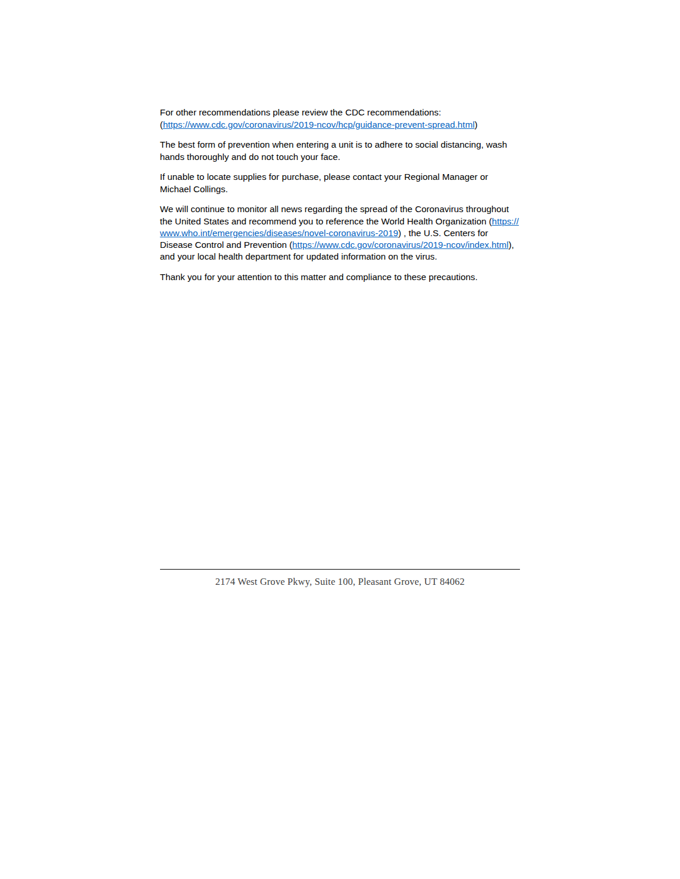For other recommendations please review the CDC recommendations:
(https://www.cdc.gov/coronavirus/2019-ncov/hcp/guidance-prevent-spread.html)
The best form of prevention when entering a unit is to adhere to social distancing, wash hands thoroughly and do not touch your face.
If unable to locate supplies for purchase, please contact your Regional Manager or Michael Collings.
We will continue to monitor all news regarding the spread of the Coronavirus throughout the United States and recommend you to reference the World Health Organization (https://www.who.int/emergencies/diseases/novel-coronavirus-2019) , the U.S. Centers for Disease Control and Prevention (https://www.cdc.gov/coronavirus/2019-ncov/index.html), and your local health department for updated information on the virus.
Thank you for your attention to this matter and compliance to these precautions.
2174 West Grove Pkwy, Suite 100, Pleasant Grove, UT 84062